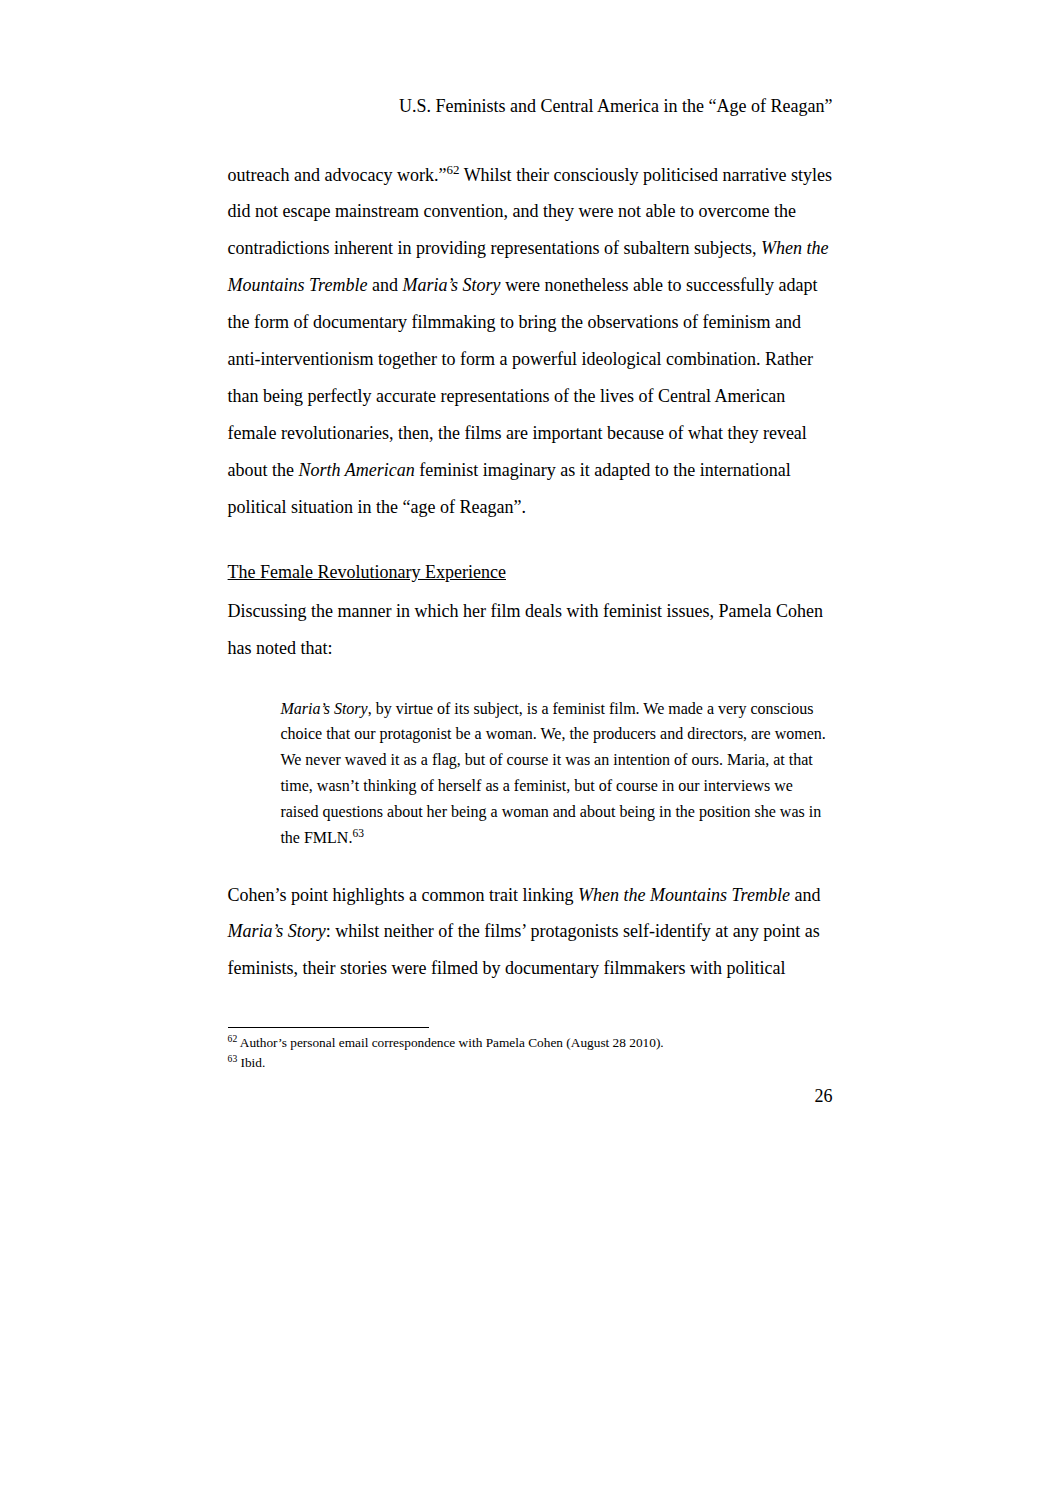U.S. Feminists and Central America in the “Age of Reagan”
outreach and advocacy work.”62 Whilst their consciously politicised narrative styles did not escape mainstream convention, and they were not able to overcome the contradictions inherent in providing representations of subaltern subjects, When the Mountains Tremble and Maria’s Story were nonetheless able to successfully adapt the form of documentary filmmaking to bring the observations of feminism and anti-interventionism together to form a powerful ideological combination. Rather than being perfectly accurate representations of the lives of Central American female revolutionaries, then, the films are important because of what they reveal about the North American feminist imaginary as it adapted to the international political situation in the “age of Reagan”.
The Female Revolutionary Experience
Discussing the manner in which her film deals with feminist issues, Pamela Cohen has noted that:
Maria’s Story, by virtue of its subject, is a feminist film. We made a very conscious choice that our protagonist be a woman. We, the producers and directors, are women. We never waved it as a flag, but of course it was an intention of ours. Maria, at that time, wasn’t thinking of herself as a feminist, but of course in our interviews we raised questions about her being a woman and about being in the position she was in the FMLN.63
Cohen’s point highlights a common trait linking When the Mountains Tremble and Maria’s Story: whilst neither of the films’ protagonists self-identify at any point as feminists, their stories were filmed by documentary filmmakers with political
62 Author’s personal email correspondence with Pamela Cohen (August 28 2010).
63 Ibid.
26